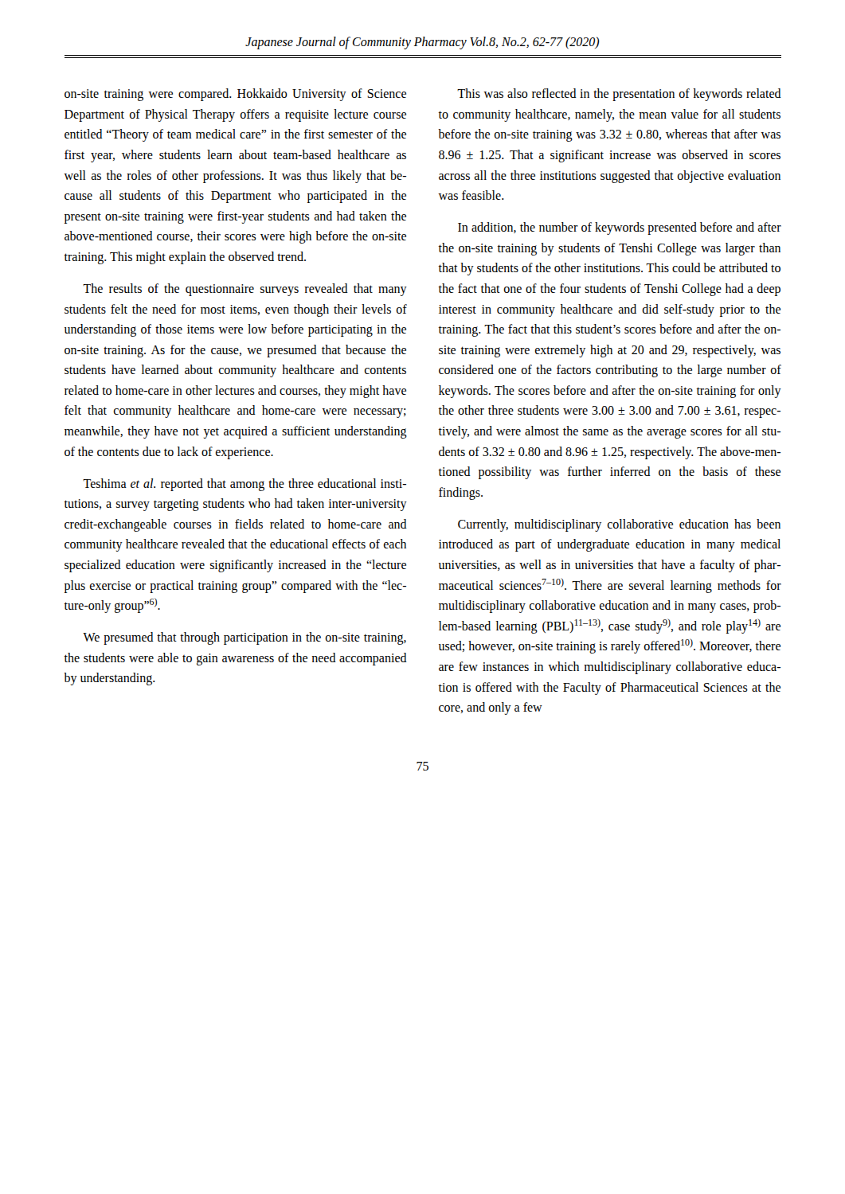Japanese Journal of Community Pharmacy Vol.8, No.2, 62-77 (2020)
on-site training were compared. Hokkaido University of Science Department of Physical Therapy offers a requisite lecture course entitled “Theory of team medical care” in the first semester of the first year, where students learn about team-based healthcare as well as the roles of other professions. It was thus likely that because all students of this Department who participated in the present on-site training were first-year students and had taken the above-mentioned course, their scores were high before the on-site training. This might explain the observed trend.
The results of the questionnaire surveys revealed that many students felt the need for most items, even though their levels of understanding of those items were low before participating in the on-site training. As for the cause, we presumed that because the students have learned about community healthcare and contents related to home-care in other lectures and courses, they might have felt that community healthcare and home-care were necessary; meanwhile, they have not yet acquired a sufficient understanding of the contents due to lack of experience.
Teshima et al. reported that among the three educational institutions, a survey targeting students who had taken inter-university credit-exchangeable courses in fields related to home-care and community healthcare revealed that the educational effects of each specialized education were significantly increased in the “lecture plus exercise or practical training group” compared with the “lecture-only group”6).
We presumed that through participation in the on-site training, the students were able to gain awareness of the need accompanied by understanding.
This was also reflected in the presentation of keywords related to community healthcare, namely, the mean value for all students before the on-site training was 3.32 ± 0.80, whereas that after was 8.96 ± 1.25. That a significant increase was observed in scores across all the three institutions suggested that objective evaluation was feasible.
In addition, the number of keywords presented before and after the on-site training by students of Tenshi College was larger than that by students of the other institutions. This could be attributed to the fact that one of the four students of Tenshi College had a deep interest in community healthcare and did self-study prior to the training. The fact that this student’s scores before and after the on-site training were extremely high at 20 and 29, respectively, was considered one of the factors contributing to the large number of keywords. The scores before and after the on-site training for only the other three students were 3.00 ± 3.00 and 7.00 ± 3.61, respectively, and were almost the same as the average scores for all students of 3.32 ± 0.80 and 8.96 ± 1.25, respectively. The above-mentioned possibility was further inferred on the basis of these findings.
Currently, multidisciplinary collaborative education has been introduced as part of undergraduate education in many medical universities, as well as in universities that have a faculty of pharmaceutical sciences7–10). There are several learning methods for multidisciplinary collaborative education and in many cases, problem-based learning (PBL)11–13), case study9), and role play14) are used; however, on-site training is rarely offered10). Moreover, there are few instances in which multidisciplinary collaborative education is offered with the Faculty of Pharmaceutical Sciences at the core, and only a few
75